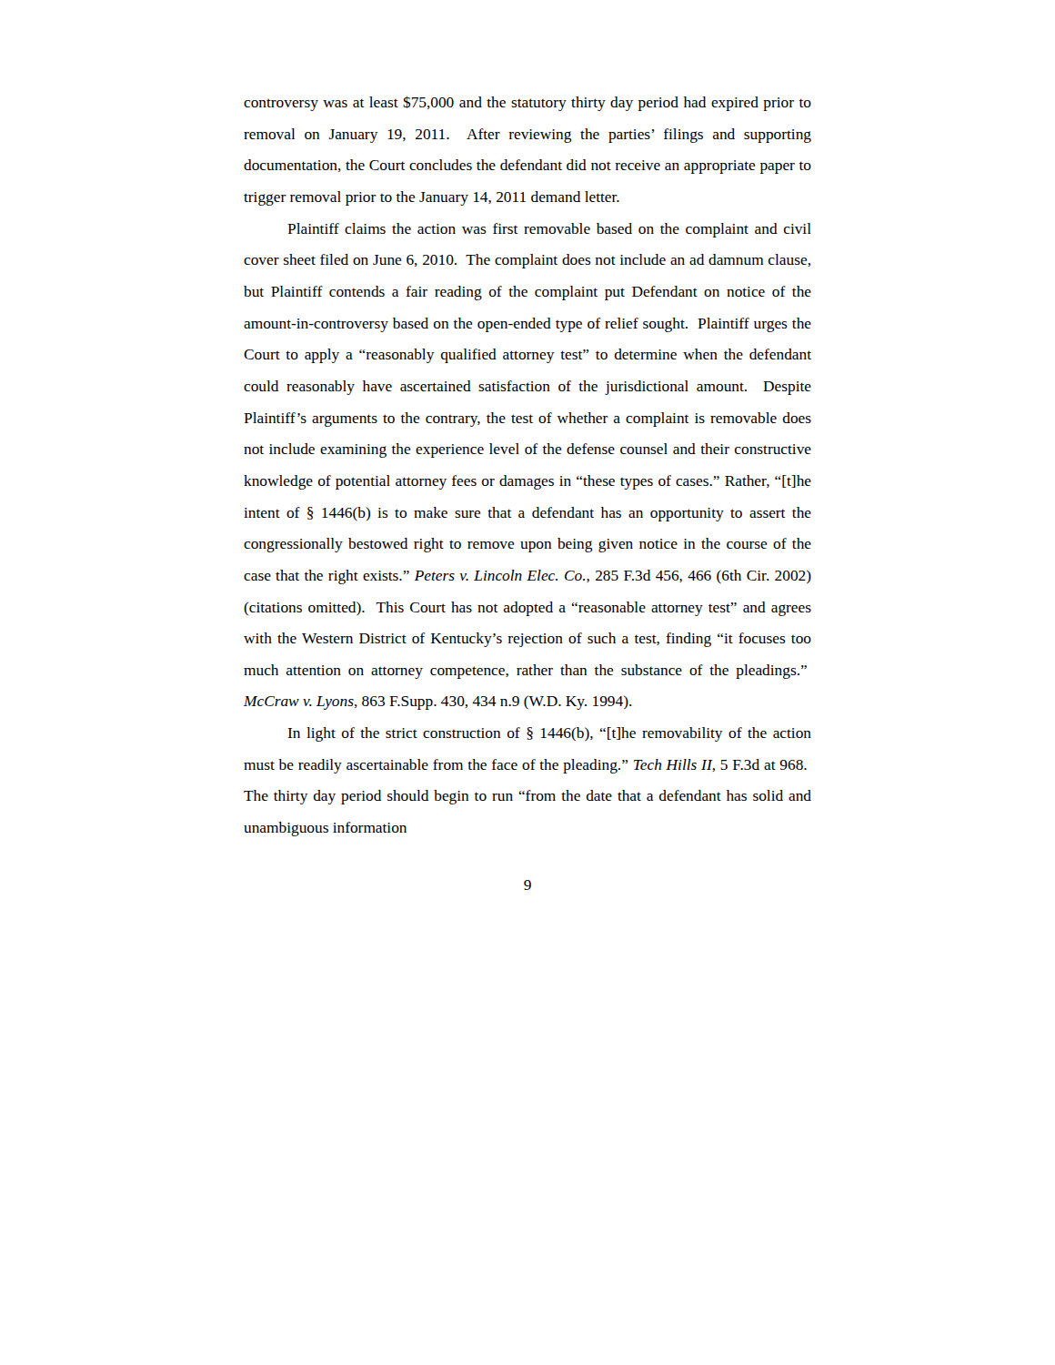controversy was at least $75,000 and the statutory thirty day period had expired prior to removal on January 19, 2011. After reviewing the parties’ filings and supporting documentation, the Court concludes the defendant did not receive an appropriate paper to trigger removal prior to the January 14, 2011 demand letter.
Plaintiff claims the action was first removable based on the complaint and civil cover sheet filed on June 6, 2010. The complaint does not include an ad damnum clause, but Plaintiff contends a fair reading of the complaint put Defendant on notice of the amount-in-controversy based on the open-ended type of relief sought. Plaintiff urges the Court to apply a “reasonably qualified attorney test” to determine when the defendant could reasonably have ascertained satisfaction of the jurisdictional amount. Despite Plaintiff’s arguments to the contrary, the test of whether a complaint is removable does not include examining the experience level of the defense counsel and their constructive knowledge of potential attorney fees or damages in “these types of cases.” Rather, “[t]he intent of § 1446(b) is to make sure that a defendant has an opportunity to assert the congressionally bestowed right to remove upon being given notice in the course of the case that the right exists.” Peters v. Lincoln Elec. Co., 285 F.3d 456, 466 (6th Cir. 2002)(citations omitted). This Court has not adopted a “reasonable attorney test” and agrees with the Western District of Kentucky’s rejection of such a test, finding “it focuses too much attention on attorney competence, rather than the substance of the pleadings.” McCraw v. Lyons, 863 F.Supp. 430, 434 n.9 (W.D. Ky. 1994).
In light of the strict construction of § 1446(b), “[t]he removability of the action must be readily ascertainable from the face of the pleading.” Tech Hills II, 5 F.3d at 968. The thirty day period should begin to run “from the date that a defendant has solid and unambiguous information
9